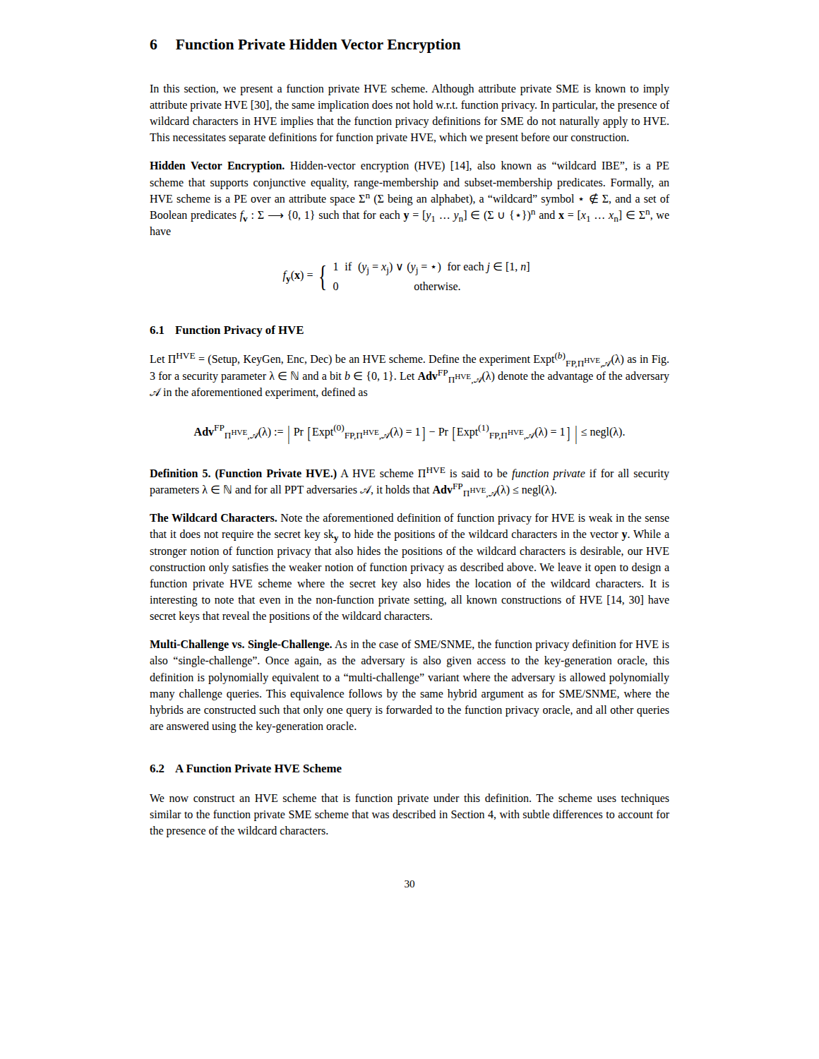6 Function Private Hidden Vector Encryption
In this section, we present a function private HVE scheme. Although attribute private SME is known to imply attribute private HVE [30], the same implication does not hold w.r.t. function privacy. In particular, the presence of wildcard characters in HVE implies that the function privacy definitions for SME do not naturally apply to HVE. This necessitates separate definitions for function private HVE, which we present before our construction.
Hidden Vector Encryption. Hidden-vector encryption (HVE) [14], also known as “wildcard IBE”, is a PE scheme that supports conjunctive equality, range-membership and subset-membership predicates. Formally, an HVE scheme is a PE over an attribute space Σn (Σ being an alphabet), a “wildcard” symbol ⋆ ∉ Σ, and a set of Boolean predicates fv : Σ ⟶ {0, 1} such that for each y = [y1 … yn] ∈ (Σ ∪ {⋆})n and x = [x1 … xn] ∈ Σn, we have
fy(x) = {
| 1 | if | ( y j = x j ) ∨ ( y j = ⋆) | for each j ∈ [1, n ] |
| 0 | otherwise. |
6.1 Function Privacy of HVE
Let ΠHVE = (Setup, KeyGen, Enc, Dec) be an HVE scheme. Define the experiment Expt(b)FP,ΠHVE,𝒜(λ) as in Fig. 3 for a security parameter λ ∈ ℕ and a bit b ∈ {0, 1}. Let AdvFPΠHVE,𝒜(λ) denote the advantage of the adversary 𝒜 in the aforementioned experiment, defined as
AdvFPΠHVE,𝒜(λ) := | Pr [Expt(0)FP,ΠHVE,𝒜(λ) = 1] − Pr [Expt(1)FP,ΠHVE,𝒜(λ) = 1] | ≤ negl(λ).
Definition 5. (Function Private HVE.) A HVE scheme ΠHVE is said to be function private if for all security parameters λ ∈ ℕ and for all PPT adversaries 𝒜, it holds that AdvFPΠHVE,𝒜(λ) ≤ negl(λ).
The Wildcard Characters. Note the aforementioned definition of function privacy for HVE is weak in the sense that it does not require the secret key sky to hide the positions of the wildcard characters in the vector y. While a stronger notion of function privacy that also hides the positions of the wildcard characters is desirable, our HVE construction only satisfies the weaker notion of function privacy as described above. We leave it open to design a function private HVE scheme where the secret key also hides the location of the wildcard characters. It is interesting to note that even in the non-function private setting, all known constructions of HVE [14, 30] have secret keys that reveal the positions of the wildcard characters.
Multi-Challenge vs. Single-Challenge. As in the case of SME/SNME, the function privacy definition for HVE is also “single-challenge”. Once again, as the adversary is also given access to the key-generation oracle, this definition is polynomially equivalent to a “multi-challenge” variant where the adversary is allowed polynomially many challenge queries. This equivalence follows by the same hybrid argument as for SME/SNME, where the hybrids are constructed such that only one query is forwarded to the function privacy oracle, and all other queries are answered using the key-generation oracle.
6.2 A Function Private HVE Scheme
We now construct an HVE scheme that is function private under this definition. The scheme uses techniques similar to the function private SME scheme that was described in Section 4, with subtle differences to account for the presence of the wildcard characters.
30